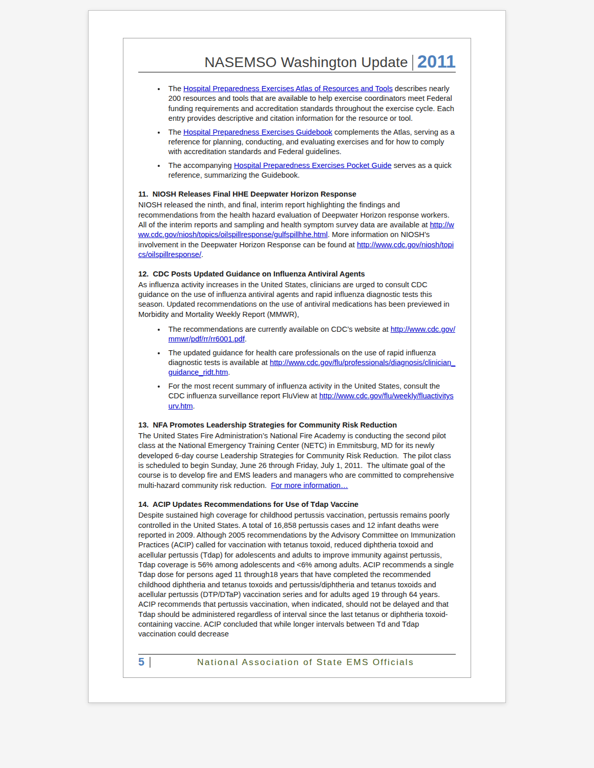NASEMSO Washington Update 2011
The Hospital Preparedness Exercises Atlas of Resources and Tools describes nearly 200 resources and tools that are available to help exercise coordinators meet Federal funding requirements and accreditation standards throughout the exercise cycle. Each entry provides descriptive and citation information for the resource or tool.
The Hospital Preparedness Exercises Guidebook complements the Atlas, serving as a reference for planning, conducting, and evaluating exercises and for how to comply with accreditation standards and Federal guidelines.
The accompanying Hospital Preparedness Exercises Pocket Guide serves as a quick reference, summarizing the Guidebook.
11. NIOSH Releases Final HHE Deepwater Horizon Response
NIOSH released the ninth, and final, interim report highlighting the findings and recommendations from the health hazard evaluation of Deepwater Horizon response workers. All of the interim reports and sampling and health symptom survey data are available at http://www.cdc.gov/niosh/topics/oilspillresponse/gulfspillhhe.html. More information on NIOSH’s involvement in the Deepwater Horizon Response can be found at http://www.cdc.gov/niosh/topics/oilspillresponse/.
12. CDC Posts Updated Guidance on Influenza Antiviral Agents
As influenza activity increases in the United States, clinicians are urged to consult CDC guidance on the use of influenza antiviral agents and rapid influenza diagnostic tests this season. Updated recommendations on the use of antiviral medications has been previewed in Morbidity and Mortality Weekly Report (MMWR),
The recommendations are currently available on CDC’s website at http://www.cdc.gov/mmwr/pdf/rr/rr6001.pdf.
The updated guidance for health care professionals on the use of rapid influenza diagnostic tests is available at http://www.cdc.gov/flu/professionals/diagnosis/clinician_guidance_ridt.htm.
For the most recent summary of influenza activity in the United States, consult the CDC influenza surveillance report FluView at http://www.cdc.gov/flu/weekly/fluactivitysurv.htm.
13. NFA Promotes Leadership Strategies for Community Risk Reduction
The United States Fire Administration’s National Fire Academy is conducting the second pilot class at the National Emergency Training Center (NETC) in Emmitsburg, MD for its newly developed 6-day course Leadership Strategies for Community Risk Reduction. The pilot class is scheduled to begin Sunday, June 26 through Friday, July 1, 2011. The ultimate goal of the course is to develop fire and EMS leaders and managers who are committed to comprehensive multi-hazard community risk reduction. For more information…
14. ACIP Updates Recommendations for Use of Tdap Vaccine
Despite sustained high coverage for childhood pertussis vaccination, pertussis remains poorly controlled in the United States. A total of 16,858 pertussis cases and 12 infant deaths were reported in 2009. Although 2005 recommendations by the Advisory Committee on Immunization Practices (ACIP) called for vaccination with tetanus toxoid, reduced diphtheria toxoid and acellular pertussis (Tdap) for adolescents and adults to improve immunity against pertussis, Tdap coverage is 56% among adolescents and <6% among adults. ACIP recommends a single Tdap dose for persons aged 11 through18 years that have completed the recommended childhood diphtheria and tetanus toxoids and pertussis/diphtheria and tetanus toxoids and acellular pertussis (DTP/DTaP) vaccination series and for adults aged 19 through 64 years. ACIP recommends that pertussis vaccination, when indicated, should not be delayed and that Tdap should be administered regardless of interval since the last tetanus or diphtheria toxoid-containing vaccine. ACIP concluded that while longer intervals between Td and Tdap vaccination could decrease
5 National Association of State EMS Officials